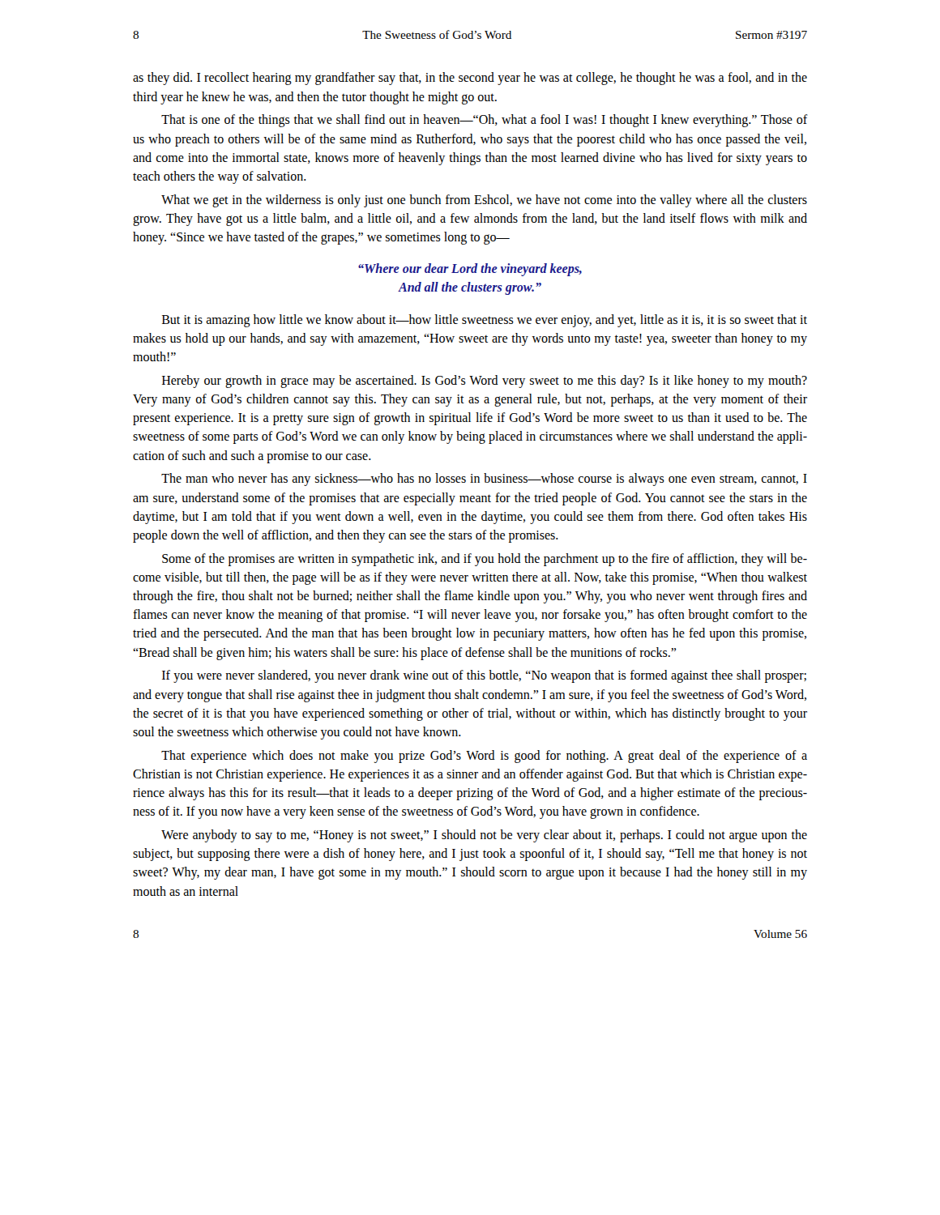8 The Sweetness of God’s Word Sermon #3197
as they did. I recollect hearing my grandfather say that, in the second year he was at college, he thought he was a fool, and in the third year he knew he was, and then the tutor thought he might go out.
That is one of the things that we shall find out in heaven—“Oh, what a fool I was! I thought I knew everything.” Those of us who preach to others will be of the same mind as Rutherford, who says that the poorest child who has once passed the veil, and come into the immortal state, knows more of heavenly things than the most learned divine who has lived for sixty years to teach others the way of salvation.
What we get in the wilderness is only just one bunch from Eshcol, we have not come into the valley where all the clusters grow. They have got us a little balm, and a little oil, and a few almonds from the land, but the land itself flows with milk and honey. “Since we have tasted of the grapes,” we sometimes long to go—
“Where our dear Lord the vineyard keeps,
And all the clusters grow.”
But it is amazing how little we know about it—how little sweetness we ever enjoy, and yet, little as it is, it is so sweet that it makes us hold up our hands, and say with amazement, “How sweet are thy words unto my taste! yea, sweeter than honey to my mouth!”
Hereby our growth in grace may be ascertained. Is God’s Word very sweet to me this day? Is it like honey to my mouth? Very many of God’s children cannot say this. They can say it as a general rule, but not, perhaps, at the very moment of their present experience. It is a pretty sure sign of growth in spiritual life if God’s Word be more sweet to us than it used to be. The sweetness of some parts of God’s Word we can only know by being placed in circumstances where we shall understand the application of such and such a promise to our case.
The man who never has any sickness—who has no losses in business—whose course is always one even stream, cannot, I am sure, understand some of the promises that are especially meant for the tried people of God. You cannot see the stars in the daytime, but I am told that if you went down a well, even in the daytime, you could see them from there. God often takes His people down the well of affliction, and then they can see the stars of the promises.
Some of the promises are written in sympathetic ink, and if you hold the parchment up to the fire of affliction, they will become visible, but till then, the page will be as if they were never written there at all. Now, take this promise, “When thou walkest through the fire, thou shalt not be burned; neither shall the flame kindle upon you.” Why, you who never went through fires and flames can never know the meaning of that promise. “I will never leave you, nor forsake you,” has often brought comfort to the tried and the persecuted. And the man that has been brought low in pecuniary matters, how often has he fed upon this promise, “Bread shall be given him; his waters shall be sure: his place of defense shall be the munitions of rocks.”
If you were never slandered, you never drank wine out of this bottle, “No weapon that is formed against thee shall prosper; and every tongue that shall rise against thee in judgment thou shalt condemn.” I am sure, if you feel the sweetness of God’s Word, the secret of it is that you have experienced something or other of trial, without or within, which has distinctly brought to your soul the sweetness which otherwise you could not have known.
That experience which does not make you prize God’s Word is good for nothing. A great deal of the experience of a Christian is not Christian experience. He experiences it as a sinner and an offender against God. But that which is Christian experience always has this for its result—that it leads to a deeper prizing of the Word of God, and a higher estimate of the preciousness of it. If you now have a very keen sense of the sweetness of God’s Word, you have grown in confidence.
Were anybody to say to me, “Honey is not sweet,” I should not be very clear about it, perhaps. I could not argue upon the subject, but supposing there were a dish of honey here, and I just took a spoonful of it, I should say, “Tell me that honey is not sweet? Why, my dear man, I have got some in my mouth.” I should scorn to argue upon it because I had the honey still in my mouth as an internal
8 Volume 56